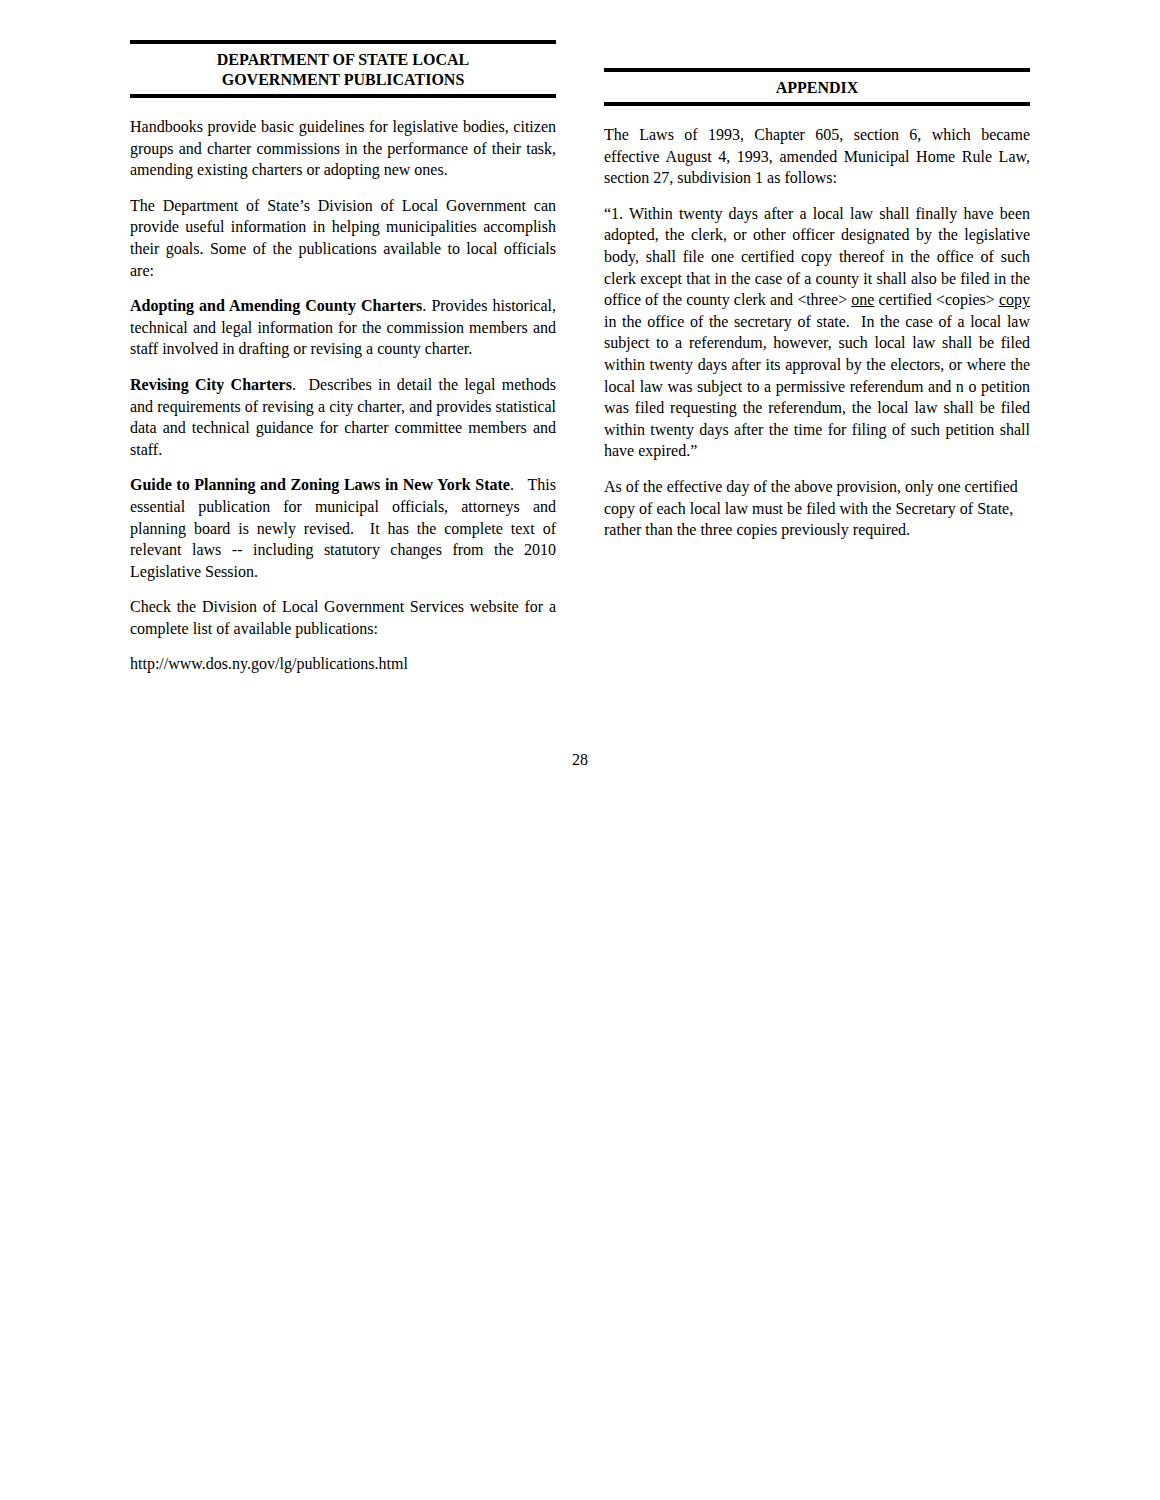Department of State Local
Government Publications
Handbooks provide basic guidelines for legislative bodies, citizen groups and charter commissions in the performance of their task, amending existing charters or adopting new ones.
The Department of State’s Division of Local Government can provide useful information in helping municipalities accomplish their goals. Some of the publications available to local officials are:
Adopting and Amending County Charters. Provides historical, technical and legal information for the commission members and staff involved in drafting or revising a county charter.
Revising City Charters. Describes in detail the legal methods and requirements of revising a city charter, and provides statistical data and technical guidance for charter committee members and staff.
Guide to Planning and Zoning Laws in New York State. This essential publication for municipal officials, attorneys and planning board is newly revised. It has the complete text of relevant laws -- including statutory changes from the 2010 Legislative Session.
Check the Division of Local Government Services website for a complete list of available publications:
http://www.dos.ny.gov/lg/publications.html
Appendix
The Laws of 1993, Chapter 605, section 6, which became effective August 4, 1993, amended Municipal Home Rule Law, section 27, subdivision 1 as follows:
“1. Within twenty days after a local law shall finally have been adopted, the clerk, or other officer designated by the legislative body, shall file one certified copy thereof in the office of such clerk except that in the case of a county it shall also be filed in the office of the county clerk and <three> one certified <copies> copy in the office of the secretary of state. In the case of a local law subject to a referendum, however, such local law shall be filed within twenty days after its approval by the electors, or where the local law was subject to a permissive referendum and n o petition was filed requesting the referendum, the local law shall be filed within twenty days after the time for filing of such petition shall have expired.”
As of the effective day of the above provision, only one certified copy of each local law must be filed with the Secretary of State, rather than the three copies previously required.
28